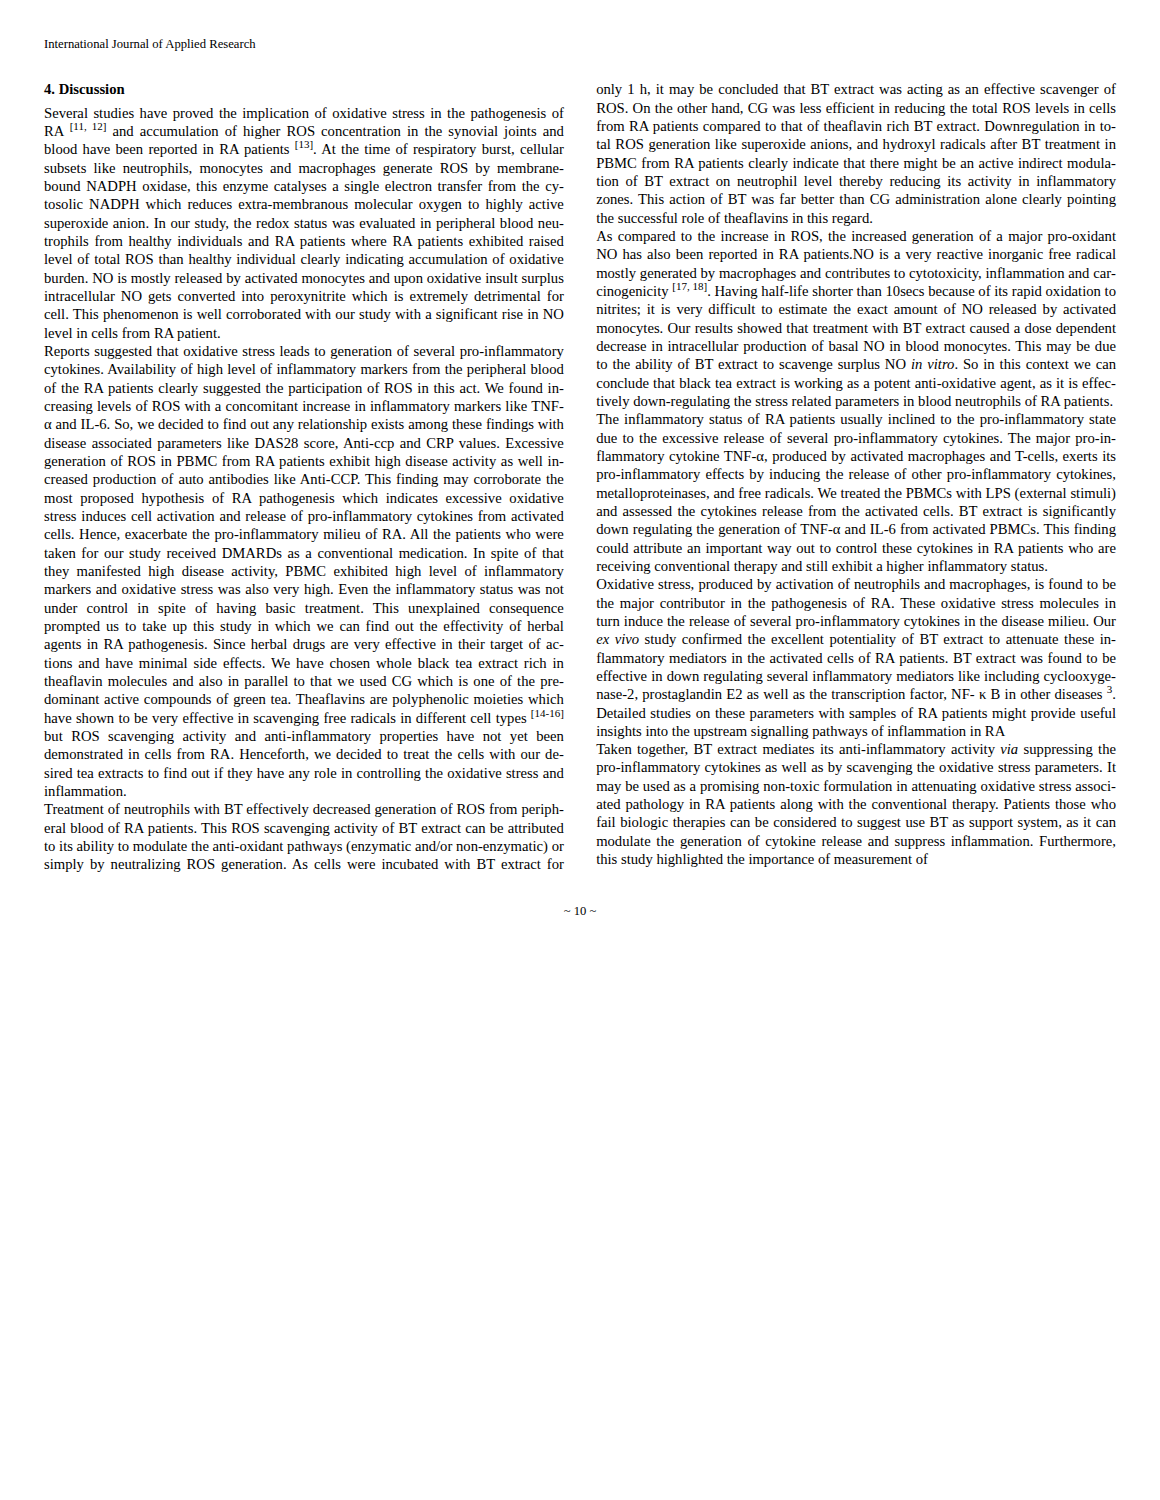International Journal of Applied Research
4. Discussion
Several studies have proved the implication of oxidative stress in the pathogenesis of RA [11, 12] and accumulation of higher ROS concentration in the synovial joints and blood have been reported in RA patients [13]. At the time of respiratory burst, cellular subsets like neutrophils, monocytes and macrophages generate ROS by membrane-bound NADPH oxidase, this enzyme catalyses a single electron transfer from the cytosolic NADPH which reduces extra-membranous molecular oxygen to highly active superoxide anion. In our study, the redox status was evaluated in peripheral blood neutrophils from healthy individuals and RA patients where RA patients exhibited raised level of total ROS than healthy individual clearly indicating accumulation of oxidative burden. NO is mostly released by activated monocytes and upon oxidative insult surplus intracellular NO gets converted into peroxynitrite which is extremely detrimental for cell. This phenomenon is well corroborated with our study with a significant rise in NO level in cells from RA patient.
Reports suggested that oxidative stress leads to generation of several pro-inflammatory cytokines. Availability of high level of inflammatory markers from the peripheral blood of the RA patients clearly suggested the participation of ROS in this act. We found increasing levels of ROS with a concomitant increase in inflammatory markers like TNF-α and IL-6. So, we decided to find out any relationship exists among these findings with disease associated parameters like DAS28 score, Anti-ccp and CRP values. Excessive generation of ROS in PBMC from RA patients exhibit high disease activity as well increased production of auto antibodies like Anti-CCP. This finding may corroborate the most proposed hypothesis of RA pathogenesis which indicates excessive oxidative stress induces cell activation and release of pro-inflammatory cytokines from activated cells. Hence, exacerbate the pro-inflammatory milieu of RA. All the patients who were taken for our study received DMARDs as a conventional medication. In spite of that they manifested high disease activity, PBMC exhibited high level of inflammatory markers and oxidative stress was also very high. Even the inflammatory status was not under control in spite of having basic treatment. This unexplained consequence prompted us to take up this study in which we can find out the effectivity of herbal agents in RA pathogenesis. Since herbal drugs are very effective in their target of actions and have minimal side effects. We have chosen whole black tea extract rich in theaflavin molecules and also in parallel to that we used CG which is one of the predominant active compounds of green tea. Theaflavins are polyphenolic moieties which have shown to be very effective in scavenging free radicals in different cell types [14-16] but ROS scavenging activity and anti-inflammatory properties have not yet been demonstrated in cells from RA. Henceforth, we decided to treat the cells with our desired tea extracts to find out if they have any role in controlling the oxidative stress and inflammation.
Treatment of neutrophils with BT effectively decreased generation of ROS from peripheral blood of RA patients. This ROS scavenging activity of BT extract can be attributed to its ability to modulate the anti-oxidant pathways (enzymatic and/or non-enzymatic) or simply by neutralizing ROS generation. As cells were incubated with BT extract for only 1 h, it may be concluded that BT extract was acting as an effective scavenger of ROS. On the other hand, CG was less efficient in reducing the total ROS levels in cells from RA patients compared to that of theaflavin rich BT extract. Downregulation in total ROS generation like superoxide anions, and hydroxyl radicals after BT treatment in PBMC from RA patients clearly indicate that there might be an active indirect modulation of BT extract on neutrophil level thereby reducing its activity in inflammatory zones. This action of BT was far better than CG administration alone clearly pointing the successful role of theaflavins in this regard.
As compared to the increase in ROS, the increased generation of a major pro-oxidant NO has also been reported in RA patients.NO is a very reactive inorganic free radical mostly generated by macrophages and contributes to cytotoxicity, inflammation and carcinogenicity [17, 18]. Having half-life shorter than 10secs because of its rapid oxidation to nitrites; it is very difficult to estimate the exact amount of NO released by activated monocytes. Our results showed that treatment with BT extract caused a dose dependent decrease in intracellular production of basal NO in blood monocytes. This may be due to the ability of BT extract to scavenge surplus NO in vitro. So in this context we can conclude that black tea extract is working as a potent anti-oxidative agent, as it is effectively down-regulating the stress related parameters in blood neutrophils of RA patients.
The inflammatory status of RA patients usually inclined to the pro-inflammatory state due to the excessive release of several pro-inflammatory cytokines. The major pro-inflammatory cytokine TNF-α, produced by activated macrophages and T-cells, exerts its pro-inflammatory effects by inducing the release of other pro-inflammatory cytokines, metalloproteinases, and free radicals. We treated the PBMCs with LPS (external stimuli) and assessed the cytokines release from the activated cells. BT extract is significantly down regulating the generation of TNF-α and IL-6 from activated PBMCs. This finding could attribute an important way out to control these cytokines in RA patients who are receiving conventional therapy and still exhibit a higher inflammatory status.
Oxidative stress, produced by activation of neutrophils and macrophages, is found to be the major contributor in the pathogenesis of RA. These oxidative stress molecules in turn induce the release of several pro-inflammatory cytokines in the disease milieu. Our ex vivo study confirmed the excellent potentiality of BT extract to attenuate these inflammatory mediators in the activated cells of RA patients. BT extract was found to be effective in down regulating several inflammatory mediators like including cyclooxygenase-2, prostaglandin E2 as well as the transcription factor, NF- κ B in other diseases 3. Detailed studies on these parameters with samples of RA patients might provide useful insights into the upstream signalling pathways of inflammation in RA
Taken together, BT extract mediates its anti-inflammatory activity via suppressing the pro-inflammatory cytokines as well as by scavenging the oxidative stress parameters. It may be used as a promising non-toxic formulation in attenuating oxidative stress associated pathology in RA patients along with the conventional therapy. Patients those who fail biologic therapies can be considered to suggest use BT as support system, as it can modulate the generation of cytokine release and suppress inflammation. Furthermore, this study highlighted the importance of measurement of
~ 10 ~